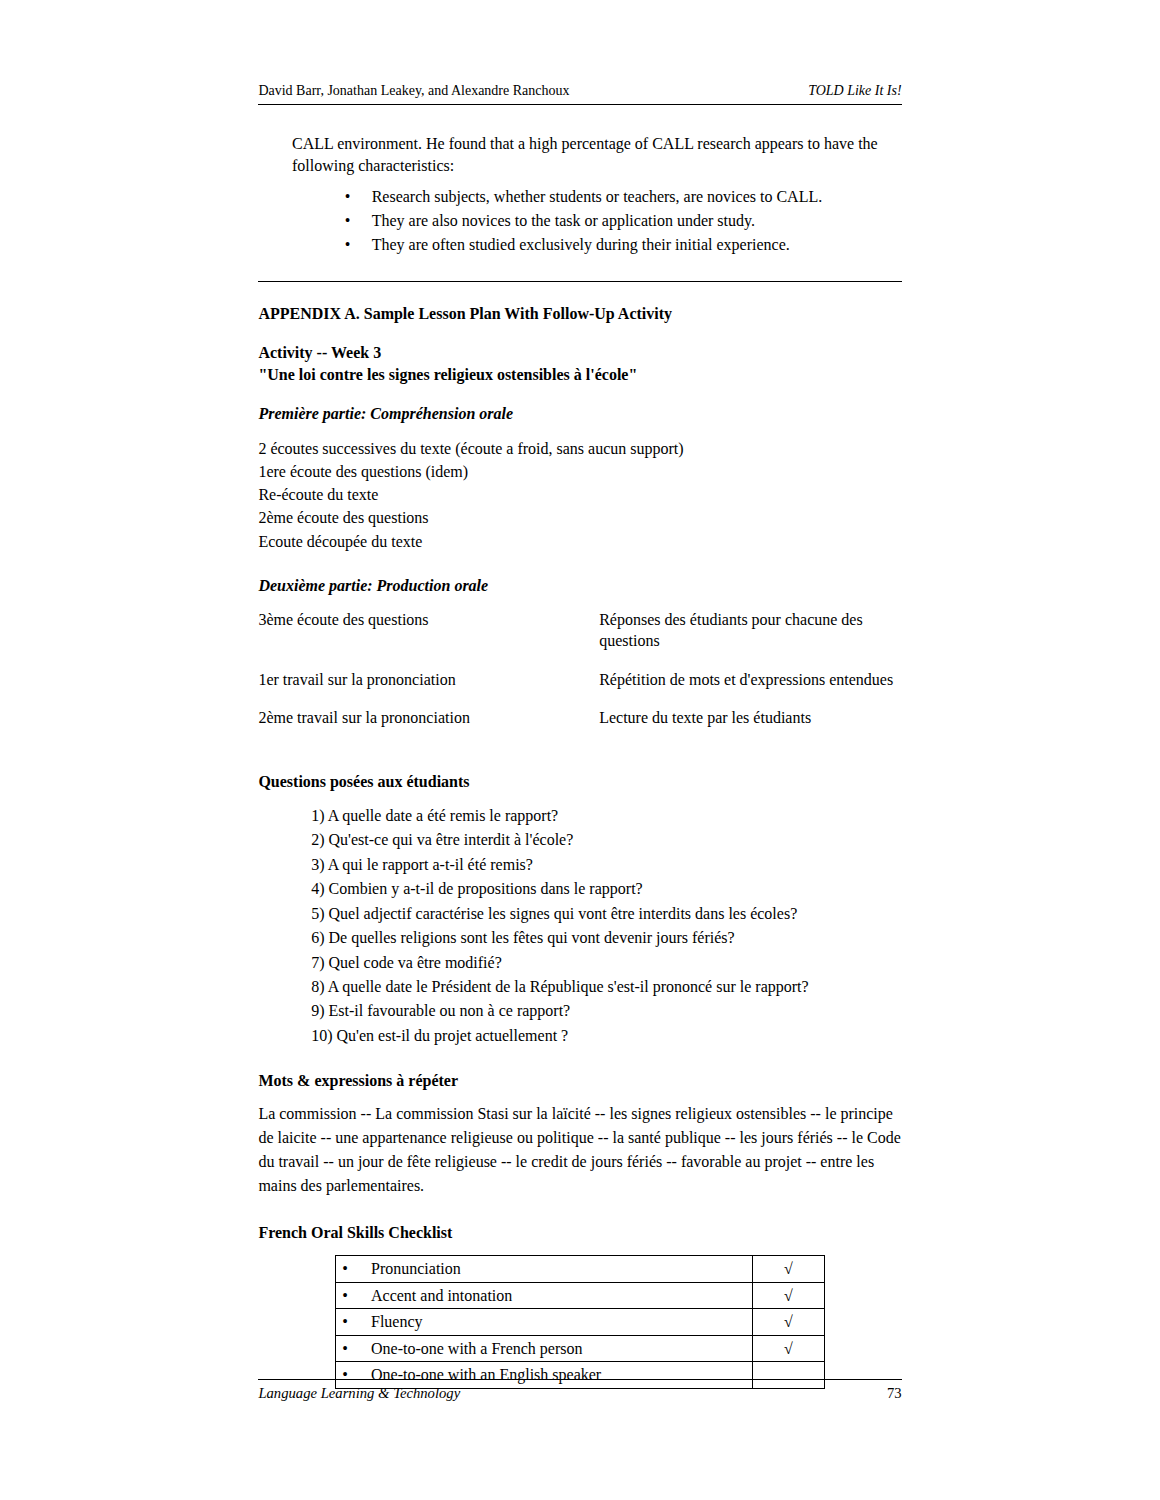David Barr, Jonathan Leakey, and Alexandre Ranchoux TOLD Like It Is!
CALL environment. He found that a high percentage of CALL research appears to have the following characteristics:
Research subjects, whether students or teachers, are novices to CALL.
They are also novices to the task or application under study.
They are often studied exclusively during their initial experience.
APPENDIX A. Sample Lesson Plan With Follow-Up Activity
Activity -- Week 3
"Une loi contre les signes religieux ostensibles à l'école"
Première partie: Compréhension orale
2 écoutes successives du texte (écoute a froid, sans aucun support)
1ere écoute des questions (idem)
Re-écoute du texte
2ème écoute des questions
Ecoute découpée du texte
Deuxième partie: Production orale
| 3ème écoute des questions | Réponses des étudiants pour chacune des questions |
| 1er travail sur la prononciation | Répétition de mots et d'expressions entendues |
| 2ème travail sur la prononciation | Lecture du texte par les étudiants |
Questions posées aux étudiants
A quelle date a été remis le rapport?
Qu'est-ce qui va être interdit à l'école?
A qui le rapport a-t-il été remis?
Combien y a-t-il de propositions dans le rapport?
Quel adjectif caractérise les signes qui vont être interdits dans les écoles?
De quelles religions sont les fêtes qui vont devenir jours fériés?
Quel code va être modifié?
A quelle date le Président de la République s'est-il prononcé sur le rapport?
Est-il favourable ou non à ce rapport?
Qu'en est-il du projet actuellement ?
Mots & expressions à répéter
La commission -- La commission Stasi sur la laïcité -- les signes religieux ostensibles -- le principe de laicite -- une appartenance religieuse ou politique -- la santé publique -- les jours fériés -- le Code du travail -- un jour de fête religieuse -- le credit de jours fériés -- favorable au projet -- entre les mains des parlementaires.
French Oral Skills Checklist
| • Pronunciation | √ |
| • Accent and intonation | √ |
| • Fluency | √ |
| • One-to-one with a French person | √ |
| • One-to-one with an English speaker | |
Language Learning & Technology 73